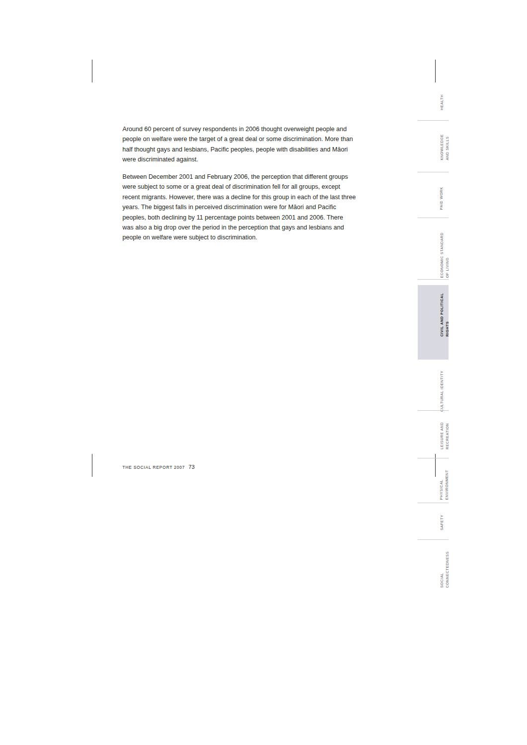HEALTH
KNOWLEDGE AND SKILLS
PAID WORK
ECONOMIC STANDARD OF LIVING
CIVIL AND POLITICAL RIGHTS
CULTURAL IDENTITY
LEISURE AND RECREATION
PHYSICAL ENVIRONMENT
SAFETY
SOCIAL CONNECTEDNESS
Around 60 percent of survey respondents in 2006 thought overweight people and people on welfare were the target of a great deal or some discrimination. More than half thought gays and lesbians, Pacific peoples, people with disabilities and Māori were discriminated against.
Between December 2001 and February 2006, the perception that different groups were subject to some or a great deal of discrimination fell for all groups, except recent migrants. However, there was a decline for this group in each of the last three years. The biggest falls in perceived discrimination were for Māori and Pacific peoples, both declining by 11 percentage points between 2001 and 2006. There was also a big drop over the period in the perception that gays and lesbians and people on welfare were subject to discrimination.
THE SOCIAL REPORT 2007 73